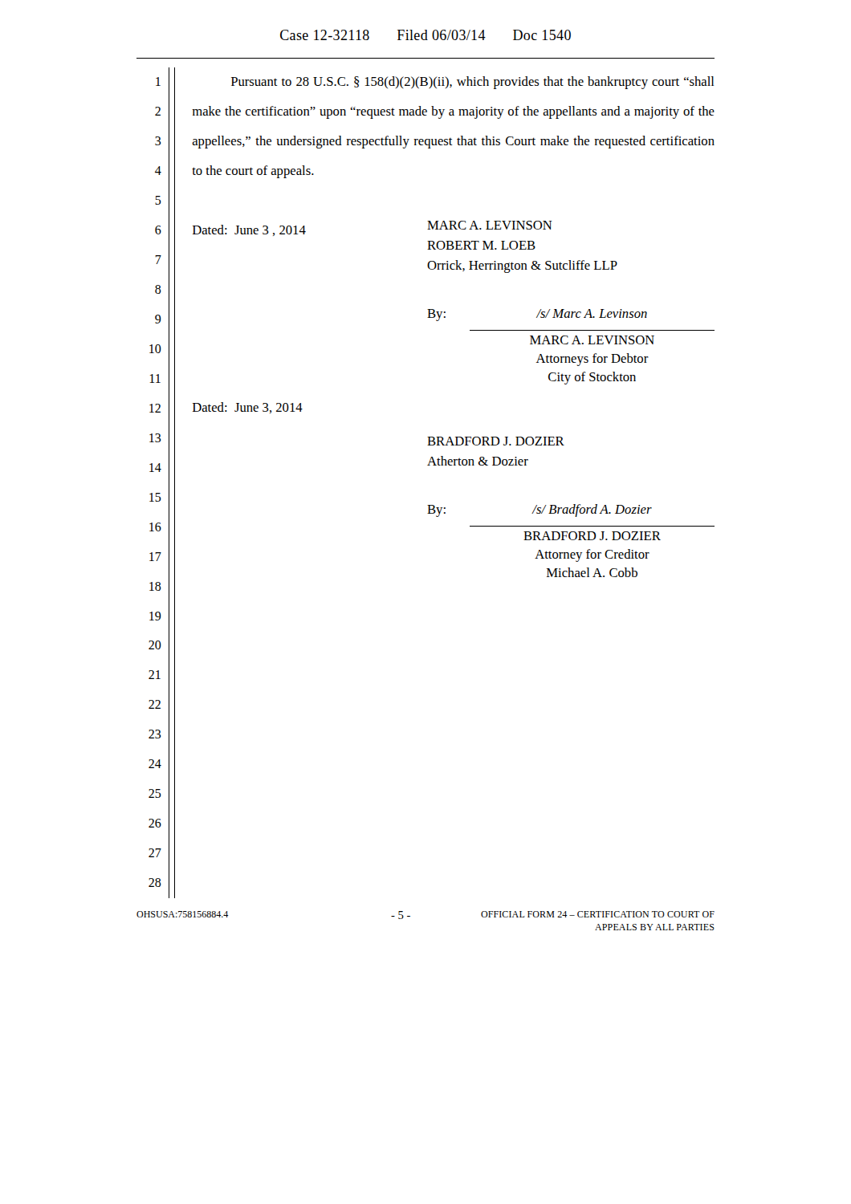Case 12-32118 Filed 06/03/14 Doc 1540
1
2
3
4
5
6
7
8
9
10
11
12
13
14
15
16
17
18
19
20
21
22
23
24
25
26
27
28
Pursuant to 28 U.S.C. § 158(d)(2)(B)(ii), which provides that the bankruptcy court “shall make the certification” upon “request made by a majority of the appellants and a majority of the appellees,” the undersigned respectfully request that this Court make the requested certification to the court of appeals.
Dated: June 3 , 2014
MARC A. LEVINSON
ROBERT M. LOEB
Orrick, Herrington & Sutcliffe LLP
By:
/s/ Marc A. Levinson
MARC A. LEVINSON
Attorneys for Debtor
City of Stockton
Dated: June 3, 2014
BRADFORD J. DOZIER
Atherton & Dozier
By:
/s/ Bradford A. Dozier
BRADFORD J. DOZIER
Attorney for Creditor
Michael A. Cobb
OHSUSA:758156884.4
- 5 -
OFFICIAL FORM 24 – CERTIFICATION TO COURT OF
APPEALS BY ALL PARTIES